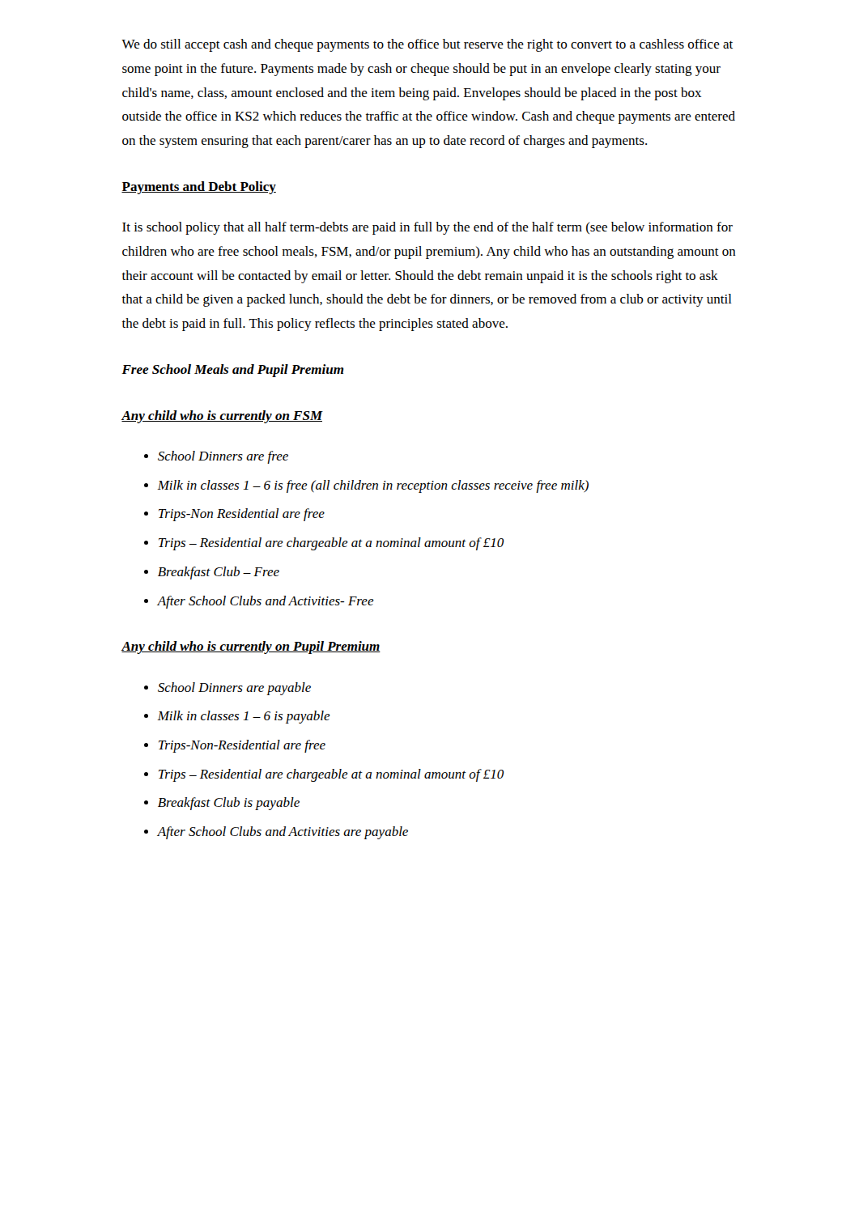We do still accept cash and cheque payments to the office but reserve the right to convert to a cashless office at some point in the future. Payments made by cash or cheque should be put in an envelope clearly stating your child's name, class, amount enclosed and the item being paid. Envelopes should be placed in the post box outside the office in KS2 which reduces the traffic at the office window. Cash and cheque payments are entered on the system ensuring that each parent/carer has an up to date record of charges and payments.
Payments and Debt Policy
It is school policy that all half term-debts are paid in full by the end of the half term (see below information for children who are free school meals, FSM, and/or pupil premium). Any child who has an outstanding amount on their account will be contacted by email or letter. Should the debt remain unpaid it is the schools right to ask that a child be given a packed lunch, should the debt be for dinners, or be removed from a club or activity until the debt is paid in full. This policy reflects the principles stated above.
Free School Meals and Pupil Premium
Any child who is currently on FSM
School Dinners are free
Milk in classes 1 – 6 is free (all children in reception classes receive free milk)
Trips-Non Residential are free
Trips – Residential are chargeable at a nominal amount of £10
Breakfast Club – Free
After School Clubs and Activities- Free
Any child who is currently on Pupil Premium
School Dinners are payable
Milk in classes 1 – 6 is payable
Trips-Non-Residential are free
Trips – Residential are chargeable at a nominal amount of £10
Breakfast Club is payable
After School Clubs and Activities are payable